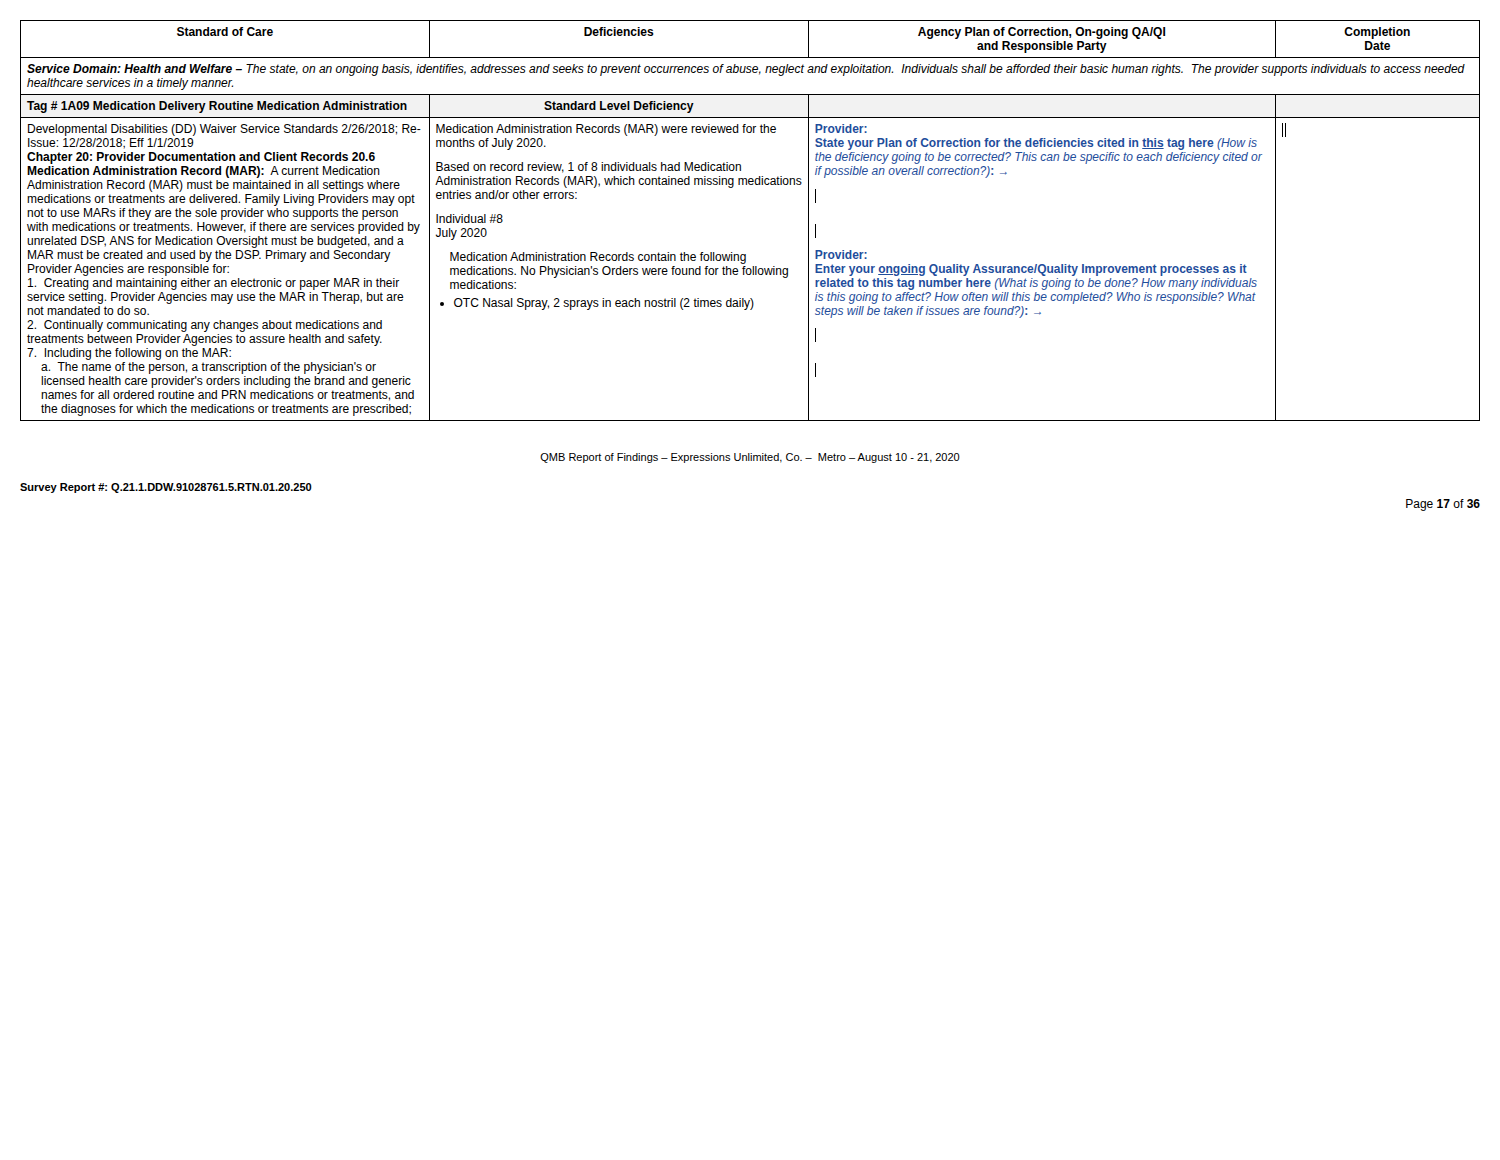| Standard of Care | Deficiencies | Agency Plan of Correction, On-going QA/QI and Responsible Party | Completion Date |
| --- | --- | --- | --- |
| Service Domain: Health and Welfare – The state, on an ongoing basis, identifies, addresses and seeks to prevent occurrences of abuse, neglect and exploitation. Individuals shall be afforded their basic human rights. The provider supports individuals to access needed healthcare services in a timely manner. |
| Tag # 1A09 Medication Delivery Routine Medication Administration | Standard Level Deficiency | | |
| Developmental Disabilities (DD) Waiver Service Standards 2/26/2018; Re-Issue: 12/28/2018; Eff 1/1/2019 Chapter 20: Provider Documentation and Client Records 20.6 Medication Administration Record (MAR): A current Medication Administration Record (MAR) must be maintained in all settings where medications or treatments are delivered. Family Living Providers may opt not to use MARs if they are the sole provider who supports the person with medications or treatments. However, if there are services provided by unrelated DSP, ANS for Medication Oversight must be budgeted, and a MAR must be created and used by the DSP. Primary and Secondary Provider Agencies are responsible for: 1. Creating and maintaining either an electronic or paper MAR in their service setting. Provider Agencies may use the MAR in Therap, but are not mandated to do so. 2. Continually communicating any changes about medications and treatments between Provider Agencies to assure health and safety. 7. Including the following on the MAR: a. The name of the person, a transcription of the physician's or licensed health care provider's orders including the brand and generic names for all ordered routine and PRN medications or treatments, and the diagnoses for which the medications or treatments are prescribed; | Medication Administration Records (MAR) were reviewed for the months of July 2020. Based on record review, 1 of 8 individuals had Medication Administration Records (MAR), which contained missing medications entries and/or other errors: Individual #8 July 2020 Medication Administration Records contain the following medications. No Physician's Orders were found for the following medications: OTC Nasal Spray, 2 sprays in each nostril (2 times daily) | Provider: State your Plan of Correction for the deficiencies cited in this tag here (How is the deficiency going to be corrected? This can be specific to each deficiency cited or if possible an overall correction?) : → Provider: Enter your ongoing Quality Assurance/Quality Improvement processes as it related to this tag number here (What is going to be done? How many individuals is this going to affect? How often will this be completed? Who is responsible? What steps will be taken if issues are found?) : → | |
QMB Report of Findings – Expressions Unlimited, Co. – Metro – August 10 - 21, 2020
Survey Report #: Q.21.1.DDW.91028761.5.RTN.01.20.250
Page 17 of 36